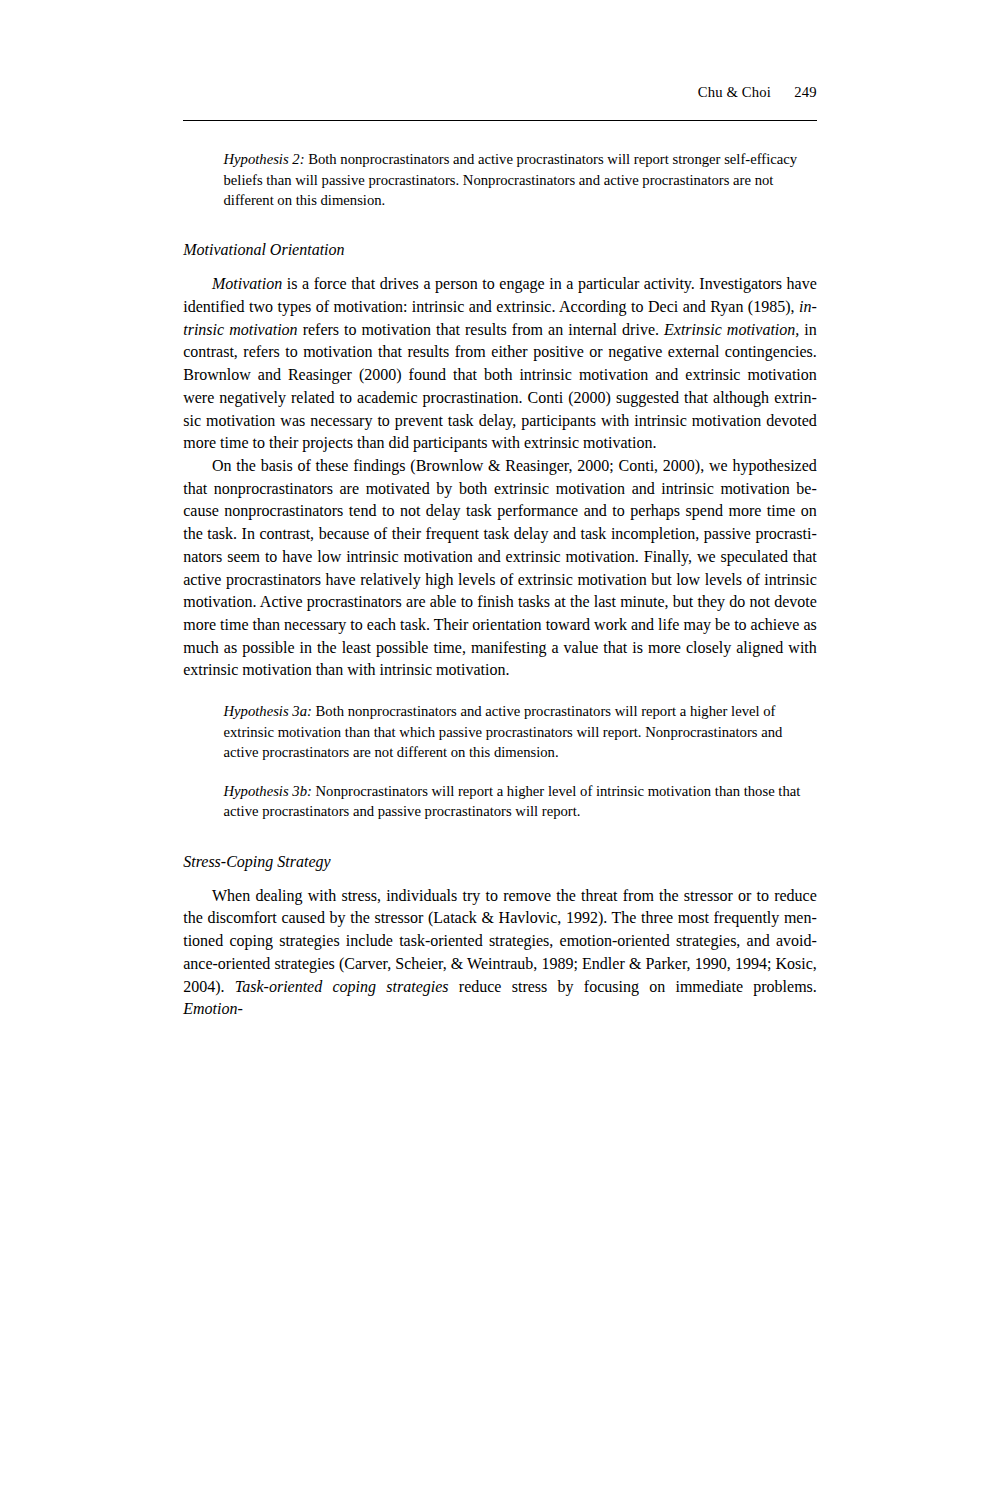Chu & Choi 249
Hypothesis 2: Both nonprocrastinators and active procrastinators will report stronger self-efficacy beliefs than will passive procrastinators. Nonprocrastinators and active procrastinators are not different on this dimension.
Motivational Orientation
Motivation is a force that drives a person to engage in a particular activity. Investigators have identified two types of motivation: intrinsic and extrinsic. According to Deci and Ryan (1985), intrinsic motivation refers to motivation that results from an internal drive. Extrinsic motivation, in contrast, refers to motivation that results from either positive or negative external contingencies. Brownlow and Reasinger (2000) found that both intrinsic motivation and extrinsic motivation were negatively related to academic procrastination. Conti (2000) suggested that although extrinsic motivation was necessary to prevent task delay, participants with intrinsic motivation devoted more time to their projects than did participants with extrinsic motivation.
On the basis of these findings (Brownlow & Reasinger, 2000; Conti, 2000), we hypothesized that nonprocrastinators are motivated by both extrinsic motivation and intrinsic motivation because nonprocrastinators tend to not delay task performance and to perhaps spend more time on the task. In contrast, because of their frequent task delay and task incompletion, passive procrastinators seem to have low intrinsic motivation and extrinsic motivation. Finally, we speculated that active procrastinators have relatively high levels of extrinsic motivation but low levels of intrinsic motivation. Active procrastinators are able to finish tasks at the last minute, but they do not devote more time than necessary to each task. Their orientation toward work and life may be to achieve as much as possible in the least possible time, manifesting a value that is more closely aligned with extrinsic motivation than with intrinsic motivation.
Hypothesis 3a: Both nonprocrastinators and active procrastinators will report a higher level of extrinsic motivation than that which passive procrastinators will report. Nonprocrastinators and active procrastinators are not different on this dimension.
Hypothesis 3b: Nonprocrastinators will report a higher level of intrinsic motivation than those that active procrastinators and passive procrastinators will report.
Stress-Coping Strategy
When dealing with stress, individuals try to remove the threat from the stressor or to reduce the discomfort caused by the stressor (Latack & Havlovic, 1992). The three most frequently mentioned coping strategies include task-oriented strategies, emotion-oriented strategies, and avoidance-oriented strategies (Carver, Scheier, & Weintraub, 1989; Endler & Parker, 1990, 1994; Kosic, 2004). Task-oriented coping strategies reduce stress by focusing on immediate problems. Emotion-